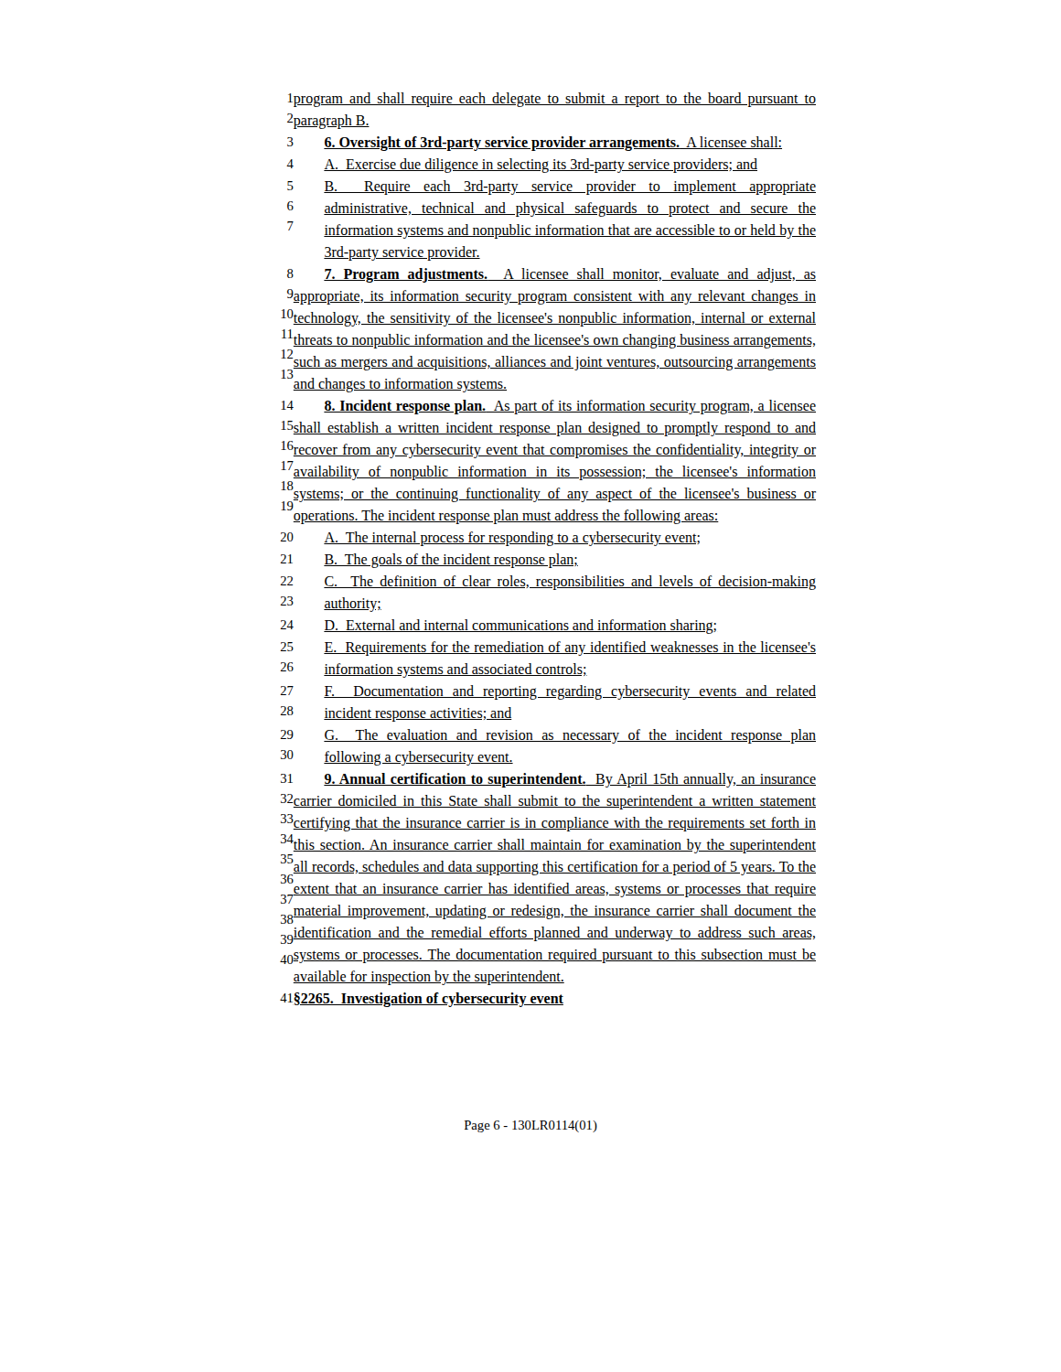| 1 2 | program and shall require each delegate to submit a report to the board pursuant to paragraph B. |
| 3 | 6. Oversight of 3rd-party service provider arrangements. A licensee shall: |
| 4 | A. Exercise due diligence in selecting its 3rd-party service providers; and |
| 5 6 7 | B. Require each 3rd-party service provider to implement appropriate administrative, technical and physical safeguards to protect and secure the information systems and nonpublic information that are accessible to or held by the 3rd-party service provider. |
| 8 9 10 11 12 13 | 7. Program adjustments. A licensee shall monitor, evaluate and adjust, as appropriate, its information security program consistent with any relevant changes in technology, the sensitivity of the licensee's nonpublic information, internal or external threats to nonpublic information and the licensee's own changing business arrangements, such as mergers and acquisitions, alliances and joint ventures, outsourcing arrangements and changes to information systems. |
| 14 15 16 17 18 19 | 8. Incident response plan. As part of its information security program, a licensee shall establish a written incident response plan designed to promptly respond to and recover from any cybersecurity event that compromises the confidentiality, integrity or availability of nonpublic information in its possession; the licensee's information systems; or the continuing functionality of any aspect of the licensee's business or operations. The incident response plan must address the following areas: |
| 20 | A. The internal process for responding to a cybersecurity event; |
| 21 | B. The goals of the incident response plan; |
| 22 23 | C. The definition of clear roles, responsibilities and levels of decision-making authority; |
| 24 | D. External and internal communications and information sharing; |
| 25 26 | E. Requirements for the remediation of any identified weaknesses in the licensee's information systems and associated controls; |
| 27 28 | F. Documentation and reporting regarding cybersecurity events and related incident response activities; and |
| 29 30 | G. The evaluation and revision as necessary of the incident response plan following a cybersecurity event. |
| 31 32 33 34 35 36 37 38 39 40 | 9. Annual certification to superintendent. By April 15th annually, an insurance carrier domiciled in this State shall submit to the superintendent a written statement certifying that the insurance carrier is in compliance with the requirements set forth in this section. An insurance carrier shall maintain for examination by the superintendent all records, schedules and data supporting this certification for a period of 5 years. To the extent that an insurance carrier has identified areas, systems or processes that require material improvement, updating or redesign, the insurance carrier shall document the identification and the remedial efforts planned and underway to address such areas, systems or processes. The documentation required pursuant to this subsection must be available for inspection by the superintendent. |
| 41 | §2265. Investigation of cybersecurity event |
Page 6 - 130LR0114(01)